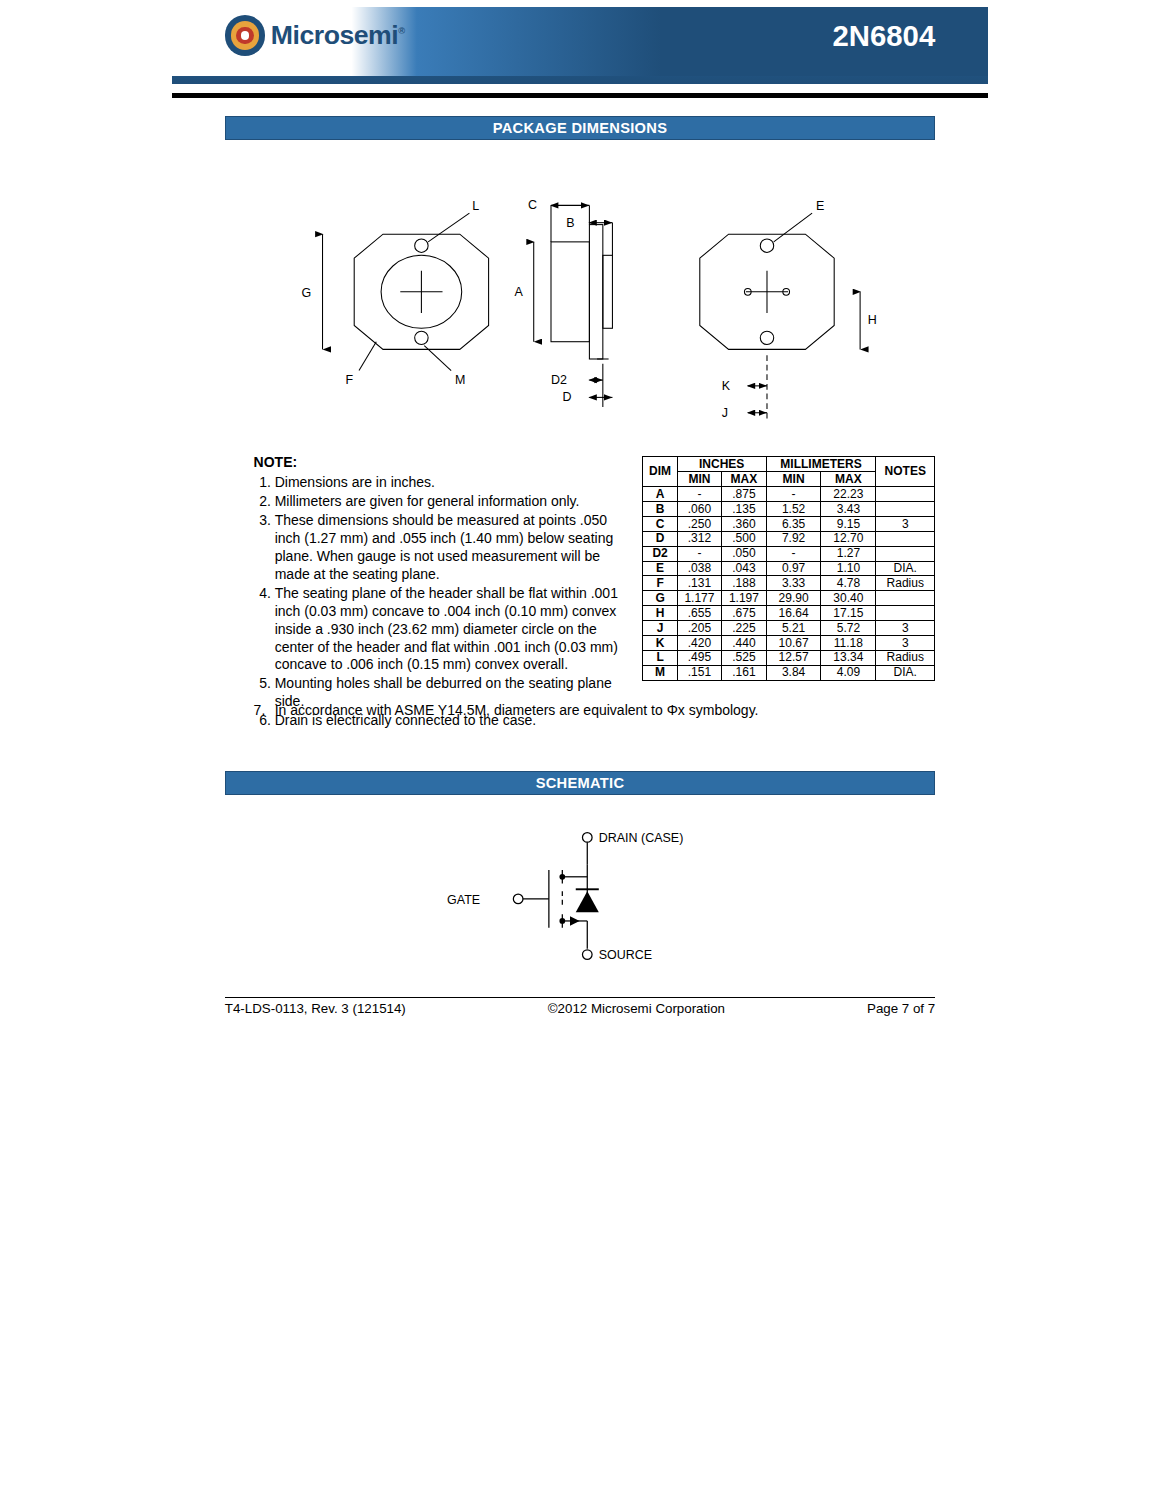Microsemi®
2N6804
PACKAGE DIMENSIONS
G L F M A C B D2 D E H K J
NOTE:
Dimensions are in inches.
Millimeters are given for general information only.
These dimensions should be measured at points .050 inch (1.27 mm) and .055 inch (1.40 mm) below seating plane. When gauge is not used measurement will be made at the seating plane.
The seating plane of the header shall be flat within .001 inch (0.03 mm) concave to .004 inch (0.10 mm) convex inside a .930 inch (23.62 mm) diameter circle on the center of the header and flat within .001 inch (0.03 mm) concave to .006 inch (0.15 mm) convex overall.
Mounting holes shall be deburred on the seating plane side.
Drain is electrically connected to the case.
| DIM | INCHES | MILLIMETERS | NOTES |
| --- | --- | --- | --- |
| MIN | MAX | MIN | MAX |
| A | - | .875 | - | 22.23 | |
| B | .060 | .135 | 1.52 | 3.43 | |
| C | .250 | .360 | 6.35 | 9.15 | 3 |
| D | .312 | .500 | 7.92 | 12.70 | |
| D2 | - | .050 | - | 1.27 | |
| E | .038 | .043 | 0.97 | 1.10 | DIA. |
| F | .131 | .188 | 3.33 | 4.78 | Radius |
| G | 1.177 | 1.197 | 29.90 | 30.40 | |
| H | .655 | .675 | 16.64 | 17.15 | |
| J | .205 | .225 | 5.21 | 5.72 | 3 |
| K | .420 | .440 | 10.67 | 11.18 | 3 |
| L | .495 | .525 | 12.57 | 13.34 | Radius |
| M | .151 | .161 | 3.84 | 4.09 | DIA. |
7. In accordance with ASME Y14.5M, diameters are equivalent to Φx symbology.
SCHEMATIC
DRAIN (CASE) GATE SOURCE
T4-LDS-0113, Rev. 3 (121514)
©2012 Microsemi Corporation
Page 7 of 7